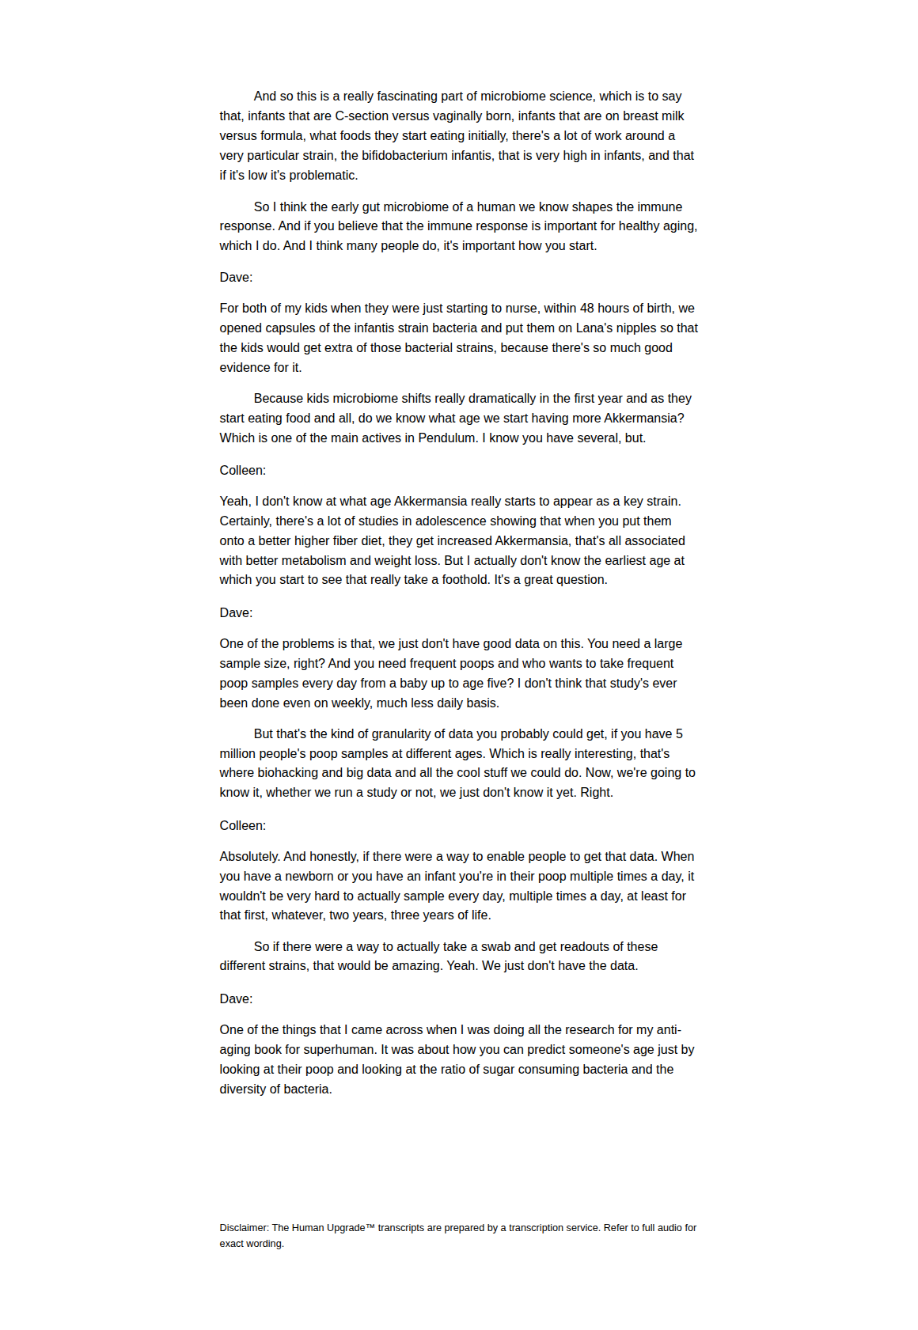And so this is a really fascinating part of microbiome science, which is to say that, infants that are C-section versus vaginally born, infants that are on breast milk versus formula, what foods they start eating initially, there's a lot of work around a very particular strain, the bifidobacterium infantis, that is very high in infants, and that if it's low it's problematic.
So I think the early gut microbiome of a human we know shapes the immune response. And if you believe that the immune response is important for healthy aging, which I do. And I think many people do, it's important how you start.
Dave:
For both of my kids when they were just starting to nurse, within 48 hours of birth, we opened capsules of the infantis strain bacteria and put them on Lana's nipples so that the kids would get extra of those bacterial strains, because there's so much good evidence for it.
Because kids microbiome shifts really dramatically in the first year and as they start eating food and all, do we know what age we start having more Akkermansia? Which is one of the main actives in Pendulum. I know you have several, but.
Colleen:
Yeah, I don't know at what age Akkermansia really starts to appear as a key strain. Certainly, there's a lot of studies in adolescence showing that when you put them onto a better higher fiber diet, they get increased Akkermansia, that's all associated with better metabolism and weight loss. But I actually don't know the earliest age at which you start to see that really take a foothold. It's a great question.
Dave:
One of the problems is that, we just don't have good data on this. You need a large sample size, right? And you need frequent poops and who wants to take frequent poop samples every day from a baby up to age five? I don't think that study's ever been done even on weekly, much less daily basis.
But that's the kind of granularity of data you probably could get, if you have 5 million people's poop samples at different ages. Which is really interesting, that's where biohacking and big data and all the cool stuff we could do. Now, we're going to know it, whether we run a study or not, we just don't know it yet. Right.
Colleen:
Absolutely. And honestly, if there were a way to enable people to get that data. When you have a newborn or you have an infant you're in their poop multiple times a day, it wouldn't be very hard to actually sample every day, multiple times a day, at least for that first, whatever, two years, three years of life.
So if there were a way to actually take a swab and get readouts of these different strains, that would be amazing. Yeah. We just don't have the data.
Dave:
One of the things that I came across when I was doing all the research for my anti-aging book for superhuman. It was about how you can predict someone's age just by looking at their poop and looking at the ratio of sugar consuming bacteria and the diversity of bacteria.
Disclaimer: The Human Upgrade™ transcripts are prepared by a transcription service. Refer to full audio for exact wording.